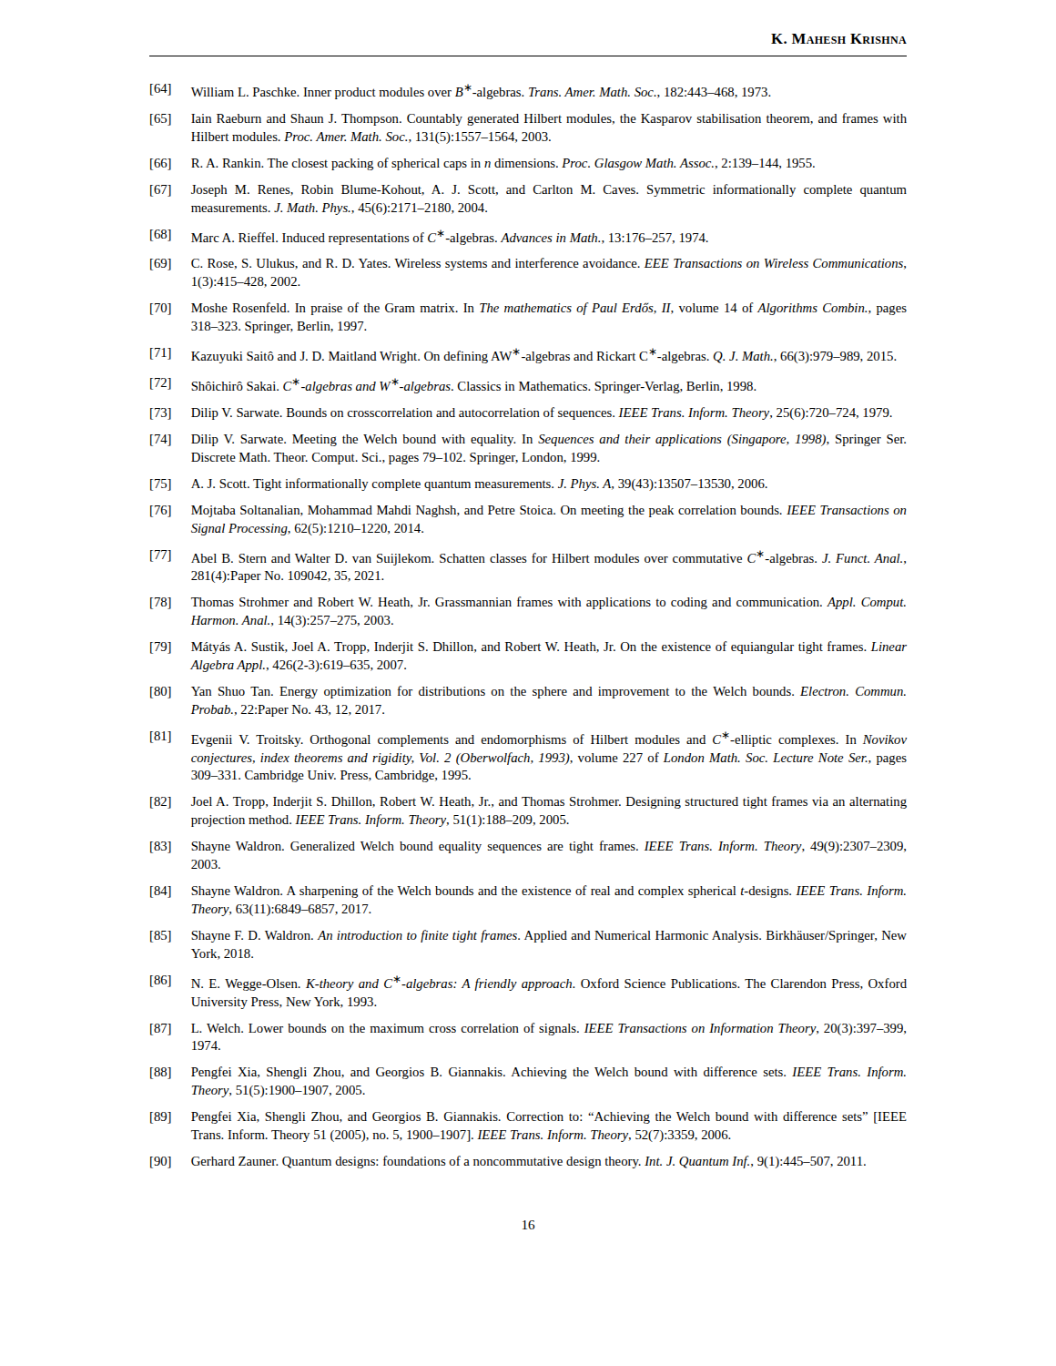K. Mahesh Krishna
[64] William L. Paschke. Inner product modules over B∗-algebras. Trans. Amer. Math. Soc., 182:443–468, 1973.
[65] Iain Raeburn and Shaun J. Thompson. Countably generated Hilbert modules, the Kasparov stabilisation theorem, and frames with Hilbert modules. Proc. Amer. Math. Soc., 131(5):1557–1564, 2003.
[66] R. A. Rankin. The closest packing of spherical caps in n dimensions. Proc. Glasgow Math. Assoc., 2:139–144, 1955.
[67] Joseph M. Renes, Robin Blume-Kohout, A. J. Scott, and Carlton M. Caves. Symmetric informationally complete quantum measurements. J. Math. Phys., 45(6):2171–2180, 2004.
[68] Marc A. Rieffel. Induced representations of C∗-algebras. Advances in Math., 13:176–257, 1974.
[69] C. Rose, S. Ulukus, and R. D. Yates. Wireless systems and interference avoidance. EEE Transactions on Wireless Communications, 1(3):415–428, 2002.
[70] Moshe Rosenfeld. In praise of the Gram matrix. In The mathematics of Paul Erdős, II, volume 14 of Algorithms Combin., pages 318–323. Springer, Berlin, 1997.
[71] Kazuyuki Saitô and J. D. Maitland Wright. On defining AW∗-algebras and Rickart C∗-algebras. Q. J. Math., 66(3):979–989, 2015.
[72] Shôichirô Sakai. C∗-algebras and W∗-algebras. Classics in Mathematics. Springer-Verlag, Berlin, 1998.
[73] Dilip V. Sarwate. Bounds on crosscorrelation and autocorrelation of sequences. IEEE Trans. Inform. Theory, 25(6):720–724, 1979.
[74] Dilip V. Sarwate. Meeting the Welch bound with equality. In Sequences and their applications (Singapore, 1998), Springer Ser. Discrete Math. Theor. Comput. Sci., pages 79–102. Springer, London, 1999.
[75] A. J. Scott. Tight informationally complete quantum measurements. J. Phys. A, 39(43):13507–13530, 2006.
[76] Mojtaba Soltanalian, Mohammad Mahdi Naghsh, and Petre Stoica. On meeting the peak correlation bounds. IEEE Transactions on Signal Processing, 62(5):1210–1220, 2014.
[77] Abel B. Stern and Walter D. van Suijlekom. Schatten classes for Hilbert modules over commutative C∗-algebras. J. Funct. Anal., 281(4):Paper No. 109042, 35, 2021.
[78] Thomas Strohmer and Robert W. Heath, Jr. Grassmannian frames with applications to coding and communication. Appl. Comput. Harmon. Anal., 14(3):257–275, 2003.
[79] Mátyás A. Sustik, Joel A. Tropp, Inderjit S. Dhillon, and Robert W. Heath, Jr. On the existence of equiangular tight frames. Linear Algebra Appl., 426(2-3):619–635, 2007.
[80] Yan Shuo Tan. Energy optimization for distributions on the sphere and improvement to the Welch bounds. Electron. Commun. Probab., 22:Paper No. 43, 12, 2017.
[81] Evgenii V. Troitsky. Orthogonal complements and endomorphisms of Hilbert modules and C∗-elliptic complexes. In Novikov conjectures, index theorems and rigidity, Vol. 2 (Oberwolfach, 1993), volume 227 of London Math. Soc. Lecture Note Ser., pages 309–331. Cambridge Univ. Press, Cambridge, 1995.
[82] Joel A. Tropp, Inderjit S. Dhillon, Robert W. Heath, Jr., and Thomas Strohmer. Designing structured tight frames via an alternating projection method. IEEE Trans. Inform. Theory, 51(1):188–209, 2005.
[83] Shayne Waldron. Generalized Welch bound equality sequences are tight frames. IEEE Trans. Inform. Theory, 49(9):2307–2309, 2003.
[84] Shayne Waldron. A sharpening of the Welch bounds and the existence of real and complex spherical t-designs. IEEE Trans. Inform. Theory, 63(11):6849–6857, 2017.
[85] Shayne F. D. Waldron. An introduction to finite tight frames. Applied and Numerical Harmonic Analysis. Birkhäuser/Springer, New York, 2018.
[86] N. E. Wegge-Olsen. K-theory and C∗-algebras: A friendly approach. Oxford Science Publications. The Clarendon Press, Oxford University Press, New York, 1993.
[87] L. Welch. Lower bounds on the maximum cross correlation of signals. IEEE Transactions on Information Theory, 20(3):397–399, 1974.
[88] Pengfei Xia, Shengli Zhou, and Georgios B. Giannakis. Achieving the Welch bound with difference sets. IEEE Trans. Inform. Theory, 51(5):1900–1907, 2005.
[89] Pengfei Xia, Shengli Zhou, and Georgios B. Giannakis. Correction to: “Achieving the Welch bound with difference sets” [IEEE Trans. Inform. Theory 51 (2005), no. 5, 1900–1907]. IEEE Trans. Inform. Theory, 52(7):3359, 2006.
[90] Gerhard Zauner. Quantum designs: foundations of a noncommutative design theory. Int. J. Quantum Inf., 9(1):445–507, 2011.
16